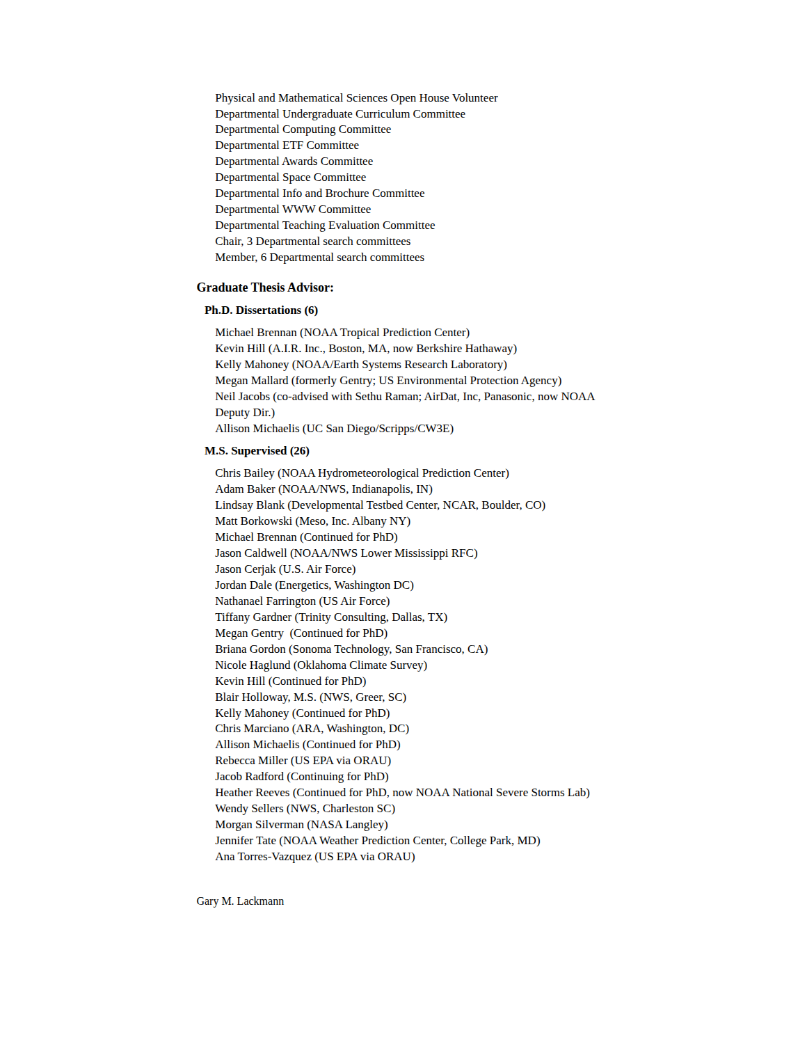Physical and Mathematical Sciences Open House Volunteer
Departmental Undergraduate Curriculum Committee
Departmental Computing Committee
Departmental ETF Committee
Departmental Awards Committee
Departmental Space Committee
Departmental Info and Brochure Committee
Departmental WWW Committee
Departmental Teaching Evaluation Committee
Chair, 3 Departmental search committees
Member, 6 Departmental search committees
Graduate Thesis Advisor:
Ph.D. Dissertations (6)
Michael Brennan (NOAA Tropical Prediction Center)
Kevin Hill (A.I.R. Inc., Boston, MA, now Berkshire Hathaway)
Kelly Mahoney (NOAA/Earth Systems Research Laboratory)
Megan Mallard (formerly Gentry; US Environmental Protection Agency)
Neil Jacobs (co-advised with Sethu Raman; AirDat, Inc, Panasonic, now NOAA Deputy Dir.)
Allison Michaelis (UC San Diego/Scripps/CW3E)
M.S. Supervised (26)
Chris Bailey (NOAA Hydrometeorological Prediction Center)
Adam Baker (NOAA/NWS, Indianapolis, IN)
Lindsay Blank (Developmental Testbed Center, NCAR, Boulder, CO)
Matt Borkowski (Meso, Inc. Albany NY)
Michael Brennan (Continued for PhD)
Jason Caldwell (NOAA/NWS Lower Mississippi RFC)
Jason Cerjak (U.S. Air Force)
Jordan Dale (Energetics, Washington DC)
Nathanael Farrington (US Air Force)
Tiffany Gardner (Trinity Consulting, Dallas, TX)
Megan Gentry (Continued for PhD)
Briana Gordon (Sonoma Technology, San Francisco, CA)
Nicole Haglund (Oklahoma Climate Survey)
Kevin Hill (Continued for PhD)
Blair Holloway, M.S. (NWS, Greer, SC)
Kelly Mahoney (Continued for PhD)
Chris Marciano (ARA, Washington, DC)
Allison Michaelis (Continued for PhD)
Rebecca Miller (US EPA via ORAU)
Jacob Radford (Continuing for PhD)
Heather Reeves (Continued for PhD, now NOAA National Severe Storms Lab)
Wendy Sellers (NWS, Charleston SC)
Morgan Silverman (NASA Langley)
Jennifer Tate (NOAA Weather Prediction Center, College Park, MD)
Ana Torres-Vazquez (US EPA via ORAU)
Gary M. Lackmann